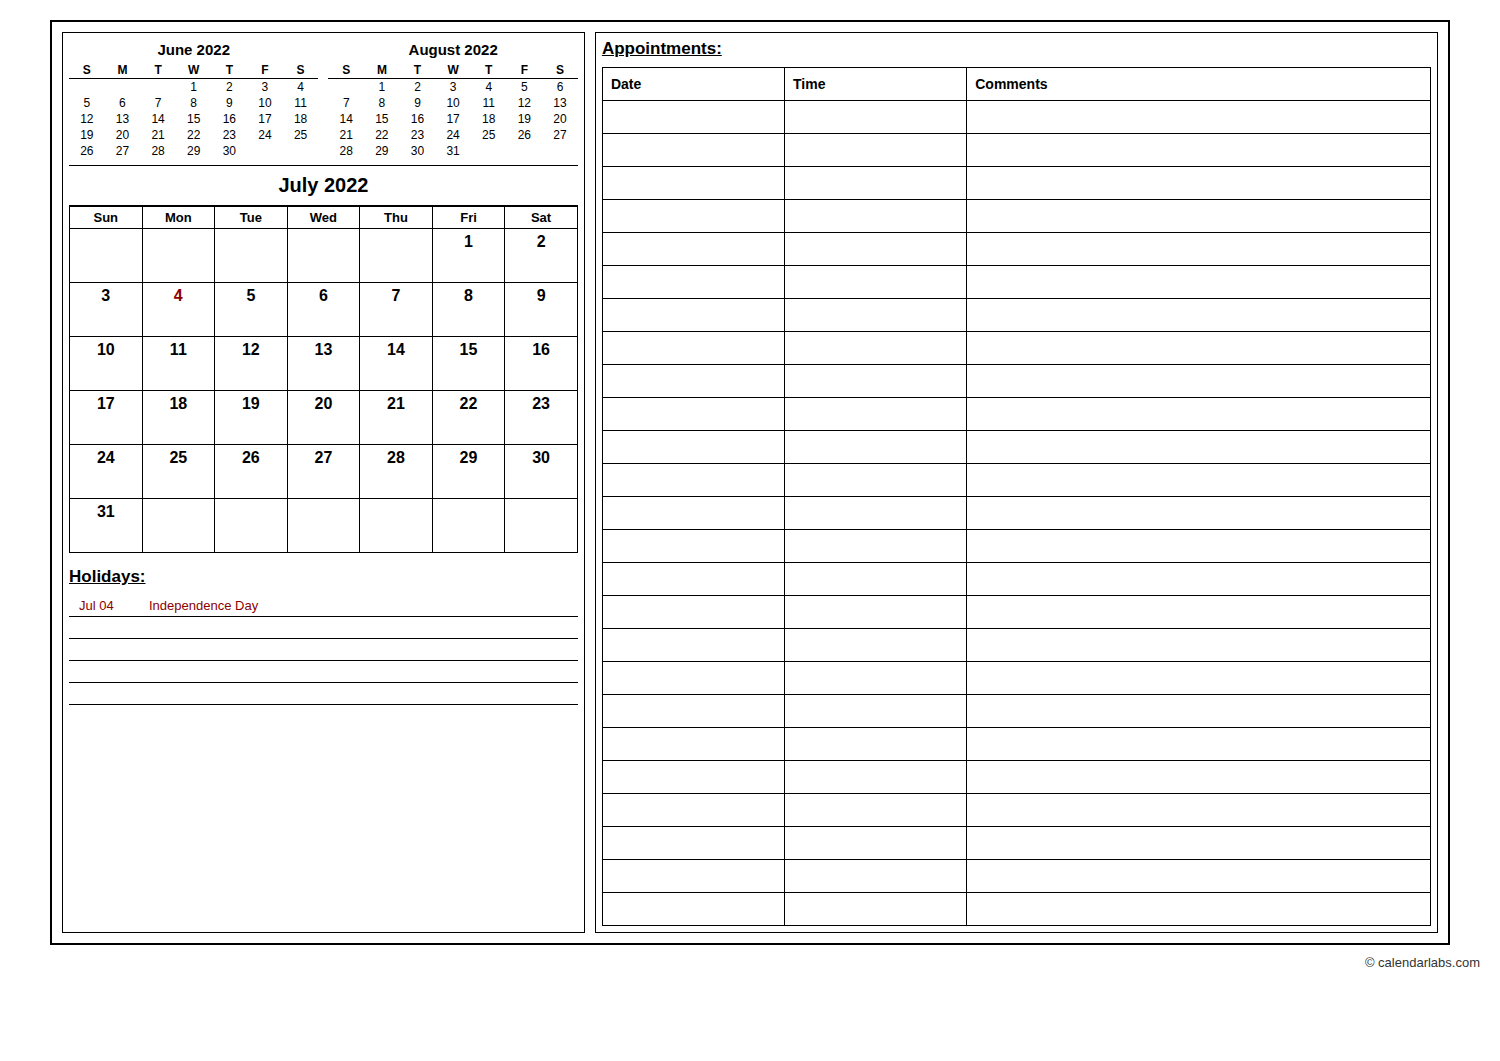June 2022
| S | M | T | W | T | F | S |
| --- | --- | --- | --- | --- | --- | --- |
| | | | 1 | 2 | 3 | 4 |
| 5 | 6 | 7 | 8 | 9 | 10 | 11 |
| 12 | 13 | 14 | 15 | 16 | 17 | 18 |
| 19 | 20 | 21 | 22 | 23 | 24 | 25 |
| 26 | 27 | 28 | 29 | 30 | | |
August 2022
| S | M | T | W | T | F | S |
| --- | --- | --- | --- | --- | --- | --- |
| | 1 | 2 | 3 | 4 | 5 | 6 |
| 7 | 8 | 9 | 10 | 11 | 12 | 13 |
| 14 | 15 | 16 | 17 | 18 | 19 | 20 |
| 21 | 22 | 23 | 24 | 25 | 26 | 27 |
| 28 | 29 | 30 | 31 | | | |
July 2022
| Sun | Mon | Tue | Wed | Thu | Fri | Sat |
| --- | --- | --- | --- | --- | --- | --- |
| | | | | | 1 | 2 |
| 3 | 4 | 5 | 6 | 7 | 8 | 9 |
| 10 | 11 | 12 | 13 | 14 | 15 | 16 |
| 17 | 18 | 19 | 20 | 21 | 22 | 23 |
| 24 | 25 | 26 | 27 | 28 | 29 | 30 |
| 31 | | | | | | |
Holidays:
Jul 04 Independence Day
Appointments:
| Date | Time | Comments |
| --- | --- | --- |
© calendarlabs.com